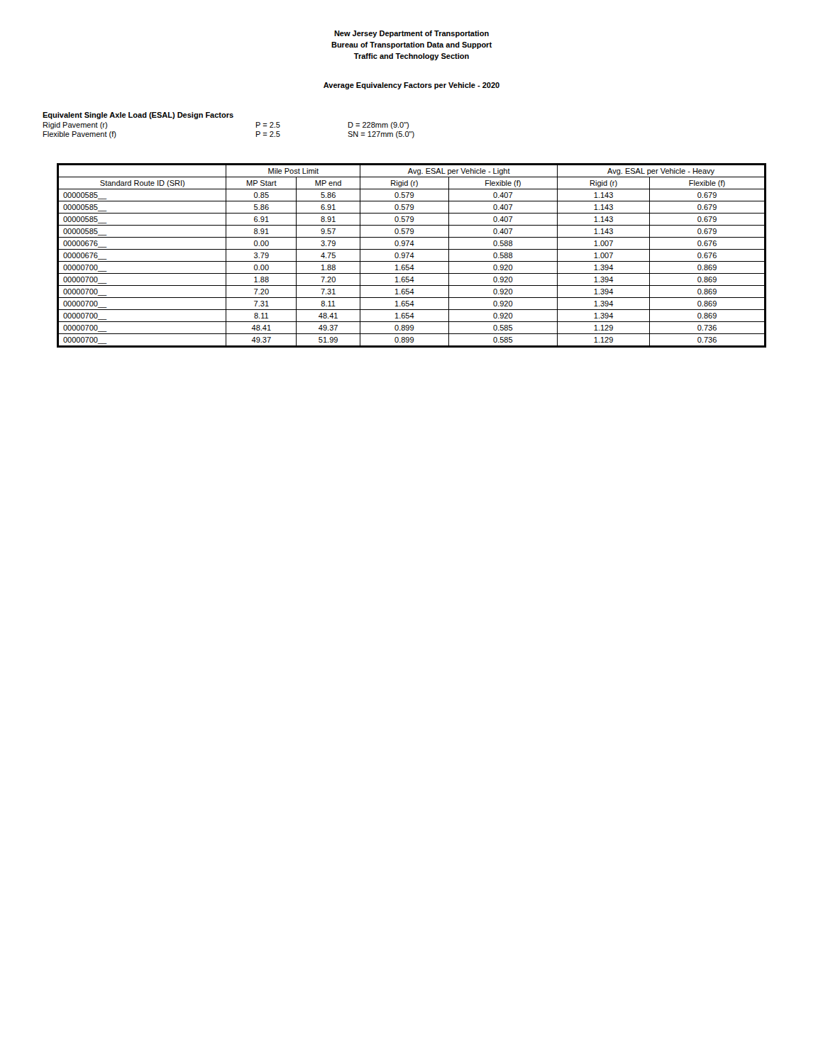New Jersey Department of Transportation
Bureau of Transportation Data and Support
Traffic and Technology Section
Average Equivalency Factors per Vehicle - 2020
Equivalent Single Axle Load (ESAL) Design Factors
| Rigid Pavement (r) | P = 2.5 | D = 228mm (9.0") |
| Flexible Pavement (f) | P = 2.5 | SN = 127mm (5.0") |
| | Mile Post Limit | Avg. ESAL per Vehicle - Light | Avg. ESAL per Vehicle - Heavy |
| --- | --- | --- | --- |
| Standard Route ID (SRI) | MP Start | MP end | Rigid (r) | Flexible (f) | Rigid (r) | Flexible (f) |
| 00000585__ | 0.85 | 5.86 | 0.579 | 0.407 | 1.143 | 0.679 |
| 00000585__ | 5.86 | 6.91 | 0.579 | 0.407 | 1.143 | 0.679 |
| 00000585__ | 6.91 | 8.91 | 0.579 | 0.407 | 1.143 | 0.679 |
| 00000585__ | 8.91 | 9.57 | 0.579 | 0.407 | 1.143 | 0.679 |
| 00000676__ | 0.00 | 3.79 | 0.974 | 0.588 | 1.007 | 0.676 |
| 00000676__ | 3.79 | 4.75 | 0.974 | 0.588 | 1.007 | 0.676 |
| 00000700__ | 0.00 | 1.88 | 1.654 | 0.920 | 1.394 | 0.869 |
| 00000700__ | 1.88 | 7.20 | 1.654 | 0.920 | 1.394 | 0.869 |
| 00000700__ | 7.20 | 7.31 | 1.654 | 0.920 | 1.394 | 0.869 |
| 00000700__ | 7.31 | 8.11 | 1.654 | 0.920 | 1.394 | 0.869 |
| 00000700__ | 8.11 | 48.41 | 1.654 | 0.920 | 1.394 | 0.869 |
| 00000700__ | 48.41 | 49.37 | 0.899 | 0.585 | 1.129 | 0.736 |
| 00000700__ | 49.37 | 51.99 | 0.899 | 0.585 | 1.129 | 0.736 |